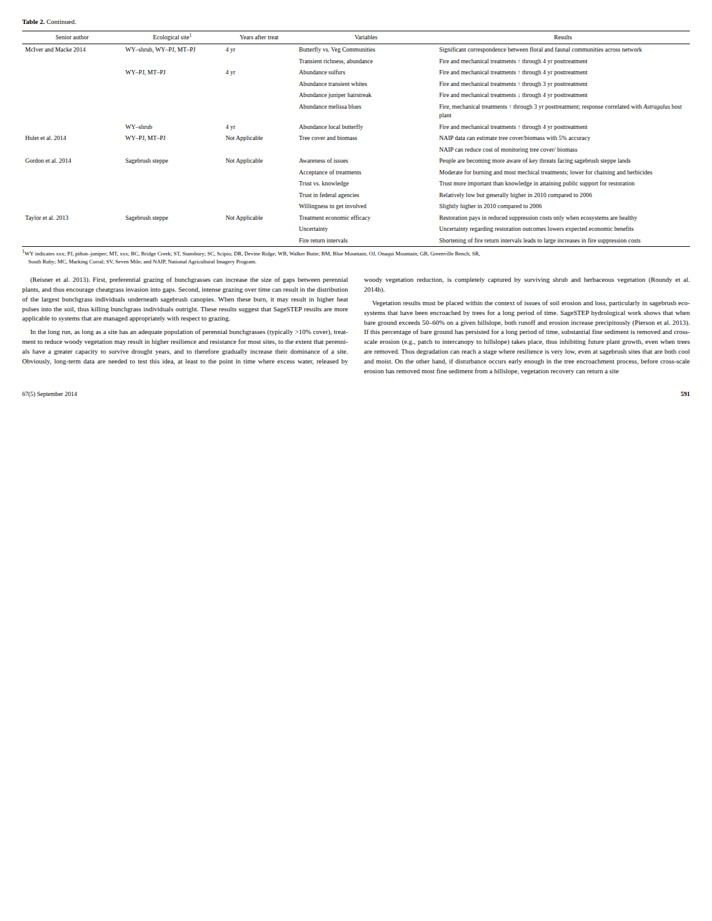Table 2. Continued.
| Senior author | Ecological site 1 | Years after treat | Variables | Results |
| --- | --- | --- | --- | --- |
| McIver and Macke 2014 | WY–shrub, WY–PJ, MT–PJ | 4 yr | Butterfly vs. Veg Communities | Significant correspondence between floral and faunal communities across network |
| | | | Transient richness, abundance | Fire and mechanical treatments ↑ through 4 yr posttreatment |
| | WY–PJ, MT–PJ | 4 yr | Abundance sulfurs | Fire and mechanical treatments ↑ through 4 yr posttreatment |
| | | | Abundance transient whites | Fire and mechanical treatments ↑ through 3 yr posttreatment |
| | | | Abundance juniper hairstreak | Fire and mechanical treatments ↓ through 4 yr posttreatment |
| | | | Abundance melissa blues | Fire, mechanical treatments ↑ through 3 yr posttreatment; response correlated with Astragalus host plant |
| | WY–shrub | 4 yr | Abundance local butterfly | Fire and mechanical treatments ↑ through 4 yr posttreatment |
| Hulet et al. 2014 | WY–PJ, MT–PJ | Not Applicable | Tree cover and biomass | NAIP data can estimate tree cover/biomass with 5% accuracy |
| | | | | NAIP can reduce cost of monitoring tree cover/ biomass |
| Gordon et al. 2014 | Sagebrush steppe | Not Applicable | Awareness of issues | People are becoming more aware of key threats facing sagebrush steppe lands |
| | | | Acceptance of treatments | Moderate for burning and most mechical treatments; lower for chaining and herbicides |
| | | | Trust vs. knowledge | Trust more important than knowledge in attaining public support for restoration |
| | | | Trust in federal agencies | Relatively low but generally higher in 2010 compared to 2006 |
| | | | Willingness to get involved | Slightly higher in 2010 compared to 2006 |
| Taylor et al. 2013 | Sagebrush steppe | Not Applicable | Treatment economic efficacy | Restoration pays in reduced suppression costs only when ecosystems are healthy |
| | | | Uncertainty | Uncertainty regarding restoration outcomes lowers expected economic benefits |
| | | | Fire return intervals | Shortening of fire return intervals leads to large increases in fire suppression costs |
1WY indicates xxx; PJ, piñon–juniper; MT, xxx; BC, Bridge Creek; ST, Stansbury; SC, Scipio; DR, Devine Ridge; WB, Walker Butte; BM, Blue Mountain; OJ, Onaqui Mountain; GB, Greenville Bench; SR, South Ruby; MC, Marking Corral; SV, Seven Mile; and NAIP, National Agricultural Imagery Program.
(Reisner et al. 2013). First, preferential grazing of bunchgrasses can increase the size of gaps between perennial plants, and thus encourage cheatgrass invasion into gaps. Second, intense grazing over time can result in the distribution of the largest bunchgrass individuals underneath sagebrush canopies. When these burn, it may result in higher heat pulses into the soil, thus killing bunchgrass individuals outright. These results suggest that SageSTEP results are more applicable to systems that are managed appropriately with respect to grazing.
In the long run, as long as a site has an adequate population of perennial bunchgrasses (typically >10% cover), treatment to reduce woody vegetation may result in higher resilience and resistance for most sites, to the extent that perennials have a greater capacity to survive drought years, and to therefore gradually increase their dominance of a site. Obviously, long-term data are needed to test this idea, at least to the point in time where excess water, released by woody vegetation reduction, is completely captured by surviving shrub and herbaceous vegetation (Roundy et al. 2014b).
Vegetation results must be placed within the context of issues of soil erosion and loss, particularly in sagebrush ecosystems that have been encroached by trees for a long period of time. SageSTEP hydrological work shows that when bare ground exceeds 50–60% on a given hillslope, both runoff and erosion increase precipitously (Pierson et al. 2013). If this percentage of bare ground has persisted for a long period of time, substantial fine sediment is removed and cross-scale erosion (e.g., patch to intercanopy to hillslope) takes place, thus inhibiting future plant growth, even when trees are removed. Thus degradation can reach a stage where resilience is very low, even at sagebrush sites that are both cool and moist. On the other hand, if disturbance occurs early enough in the tree encroachment process, before cross-scale erosion has removed most fine sediment from a hillslope, vegetation recovery can return a site
67(5) September 2014 591